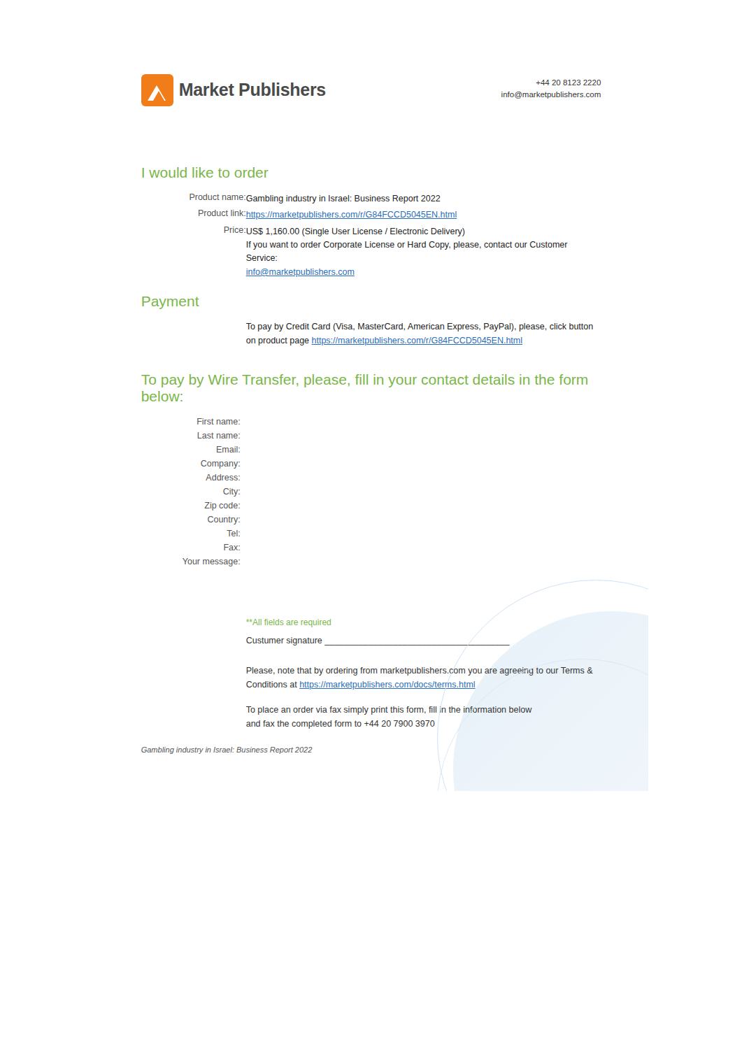Market Publishers
+44 20 8123 2220
info@marketpublishers.com
I would like to order
| Product name: | Gambling industry in Israel: Business Report 2022 |
| Product link: | https://marketpublishers.com/r/G84FCCD5045EN.html |
| Price: | US$ 1,160.00 (Single User License / Electronic Delivery) If you want to order Corporate License or Hard Copy, please, contact our Customer Service: info@marketpublishers.com |
Payment
To pay by Credit Card (Visa, MasterCard, American Express, PayPal), please, click button on product page https://marketpublishers.com/r/G84FCCD5045EN.html
To pay by Wire Transfer, please, fill in your contact details in the form below:
| First name: | |
| Last name: | |
| Email: | |
| Company: | |
| Address: | |
| City: | |
| Zip code: | |
| Country: | |
| Tel: | |
| Fax: | |
| Your message: | |
**All fields are required
Custumer signature ______________________________________
Please, note that by ordering from marketpublishers.com you are agreeing to our Terms & Conditions at https://marketpublishers.com/docs/terms.html
To place an order via fax simply print this form, fill in the information below
and fax the completed form to +44 20 7900 3970
Gambling industry in Israel: Business Report 2022